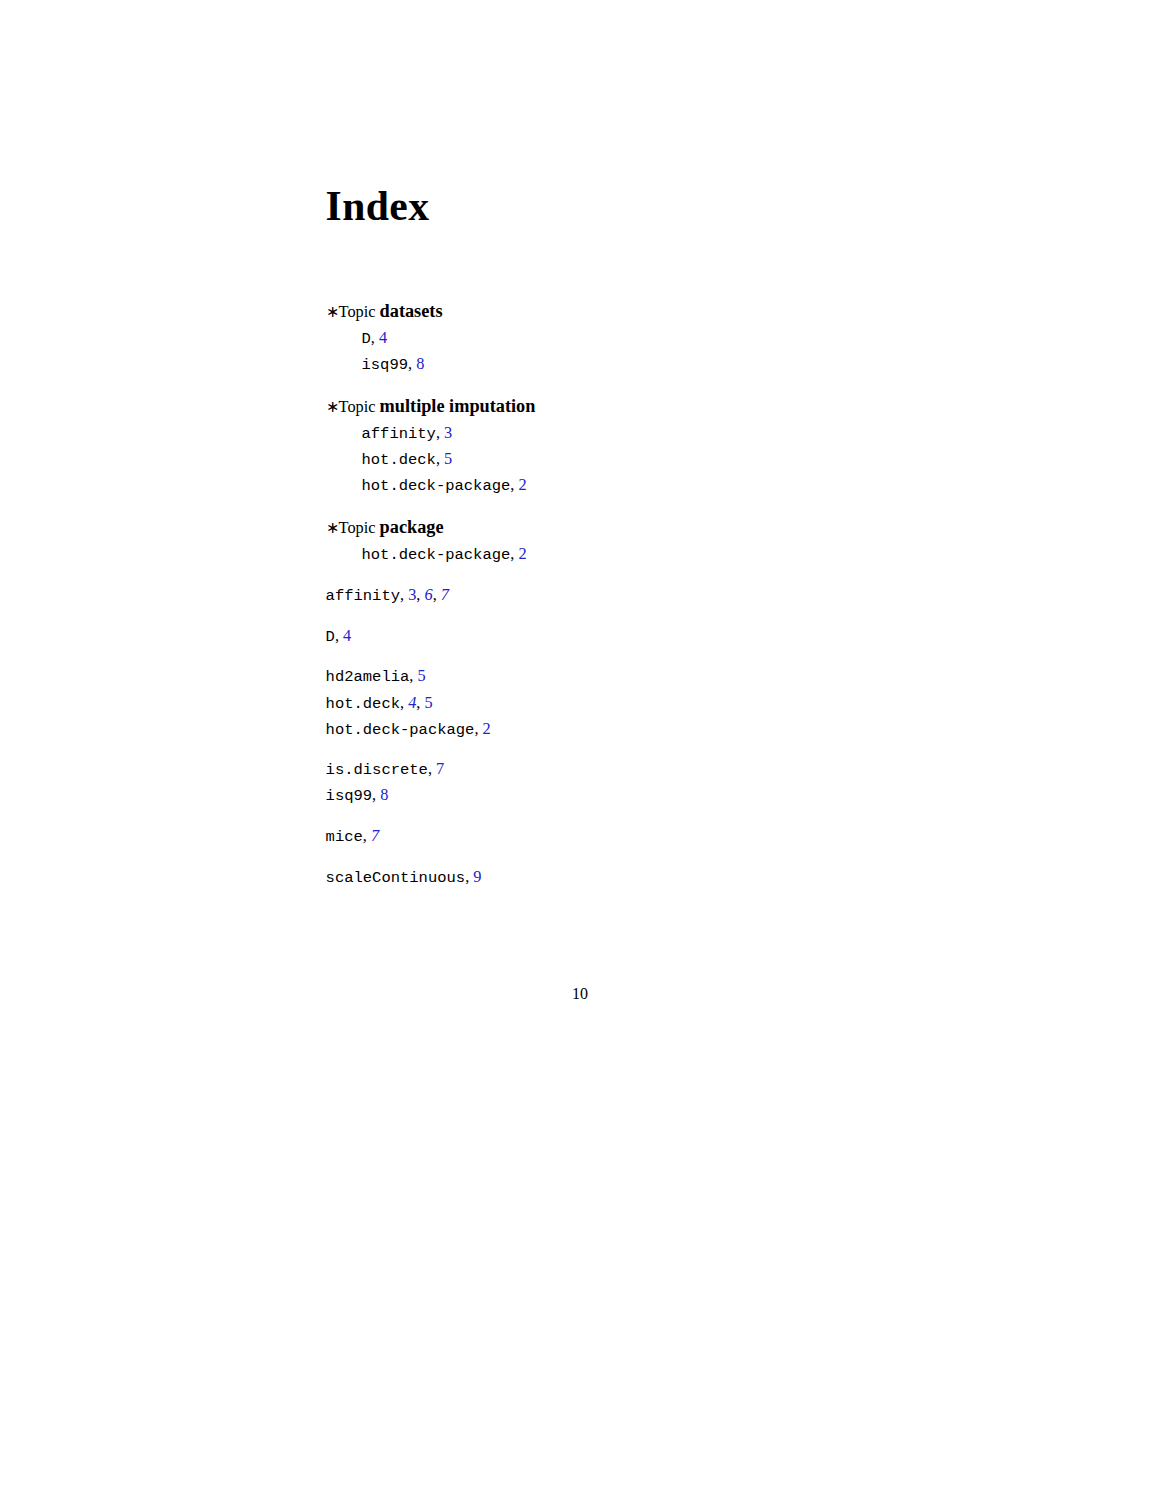Index
∗Topic datasets
D, 4
isq99, 8
∗Topic multiple imputation
affinity, 3
hot.deck, 5
hot.deck-package, 2
∗Topic package
hot.deck-package, 2
affinity, 3, 6, 7
D, 4
hd2amelia, 5
hot.deck, 4, 5
hot.deck-package, 2
is.discrete, 7
isq99, 8
mice, 7
scaleContinuous, 9
10